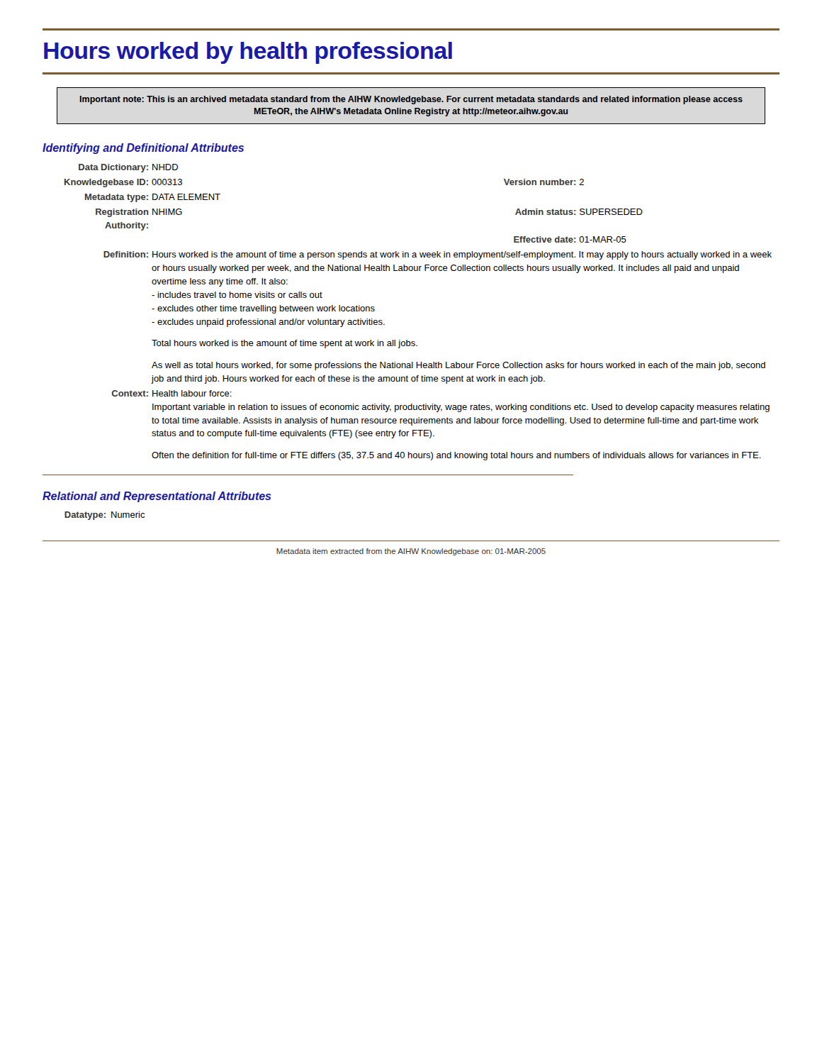Hours worked by health professional
Important note: This is an archived metadata standard from the AIHW Knowledgebase. For current metadata standards and related information please access METeOR, the AIHW's Metadata Online Registry at http://meteor.aihw.gov.au
Identifying and Definitional Attributes
| Data Dictionary: | NHDD | | |
| Knowledgebase ID: | 000313 | Version number: | 2 |
| Metadata type: | DATA ELEMENT | | |
| Registration Authority: | NHIMG | Admin status: | SUPERSEDED |
| | | Effective date: | 01-MAR-05 |
| Definition: | Hours worked is the amount of time a person spends at work in a week in employment/self-employment. It may apply to hours actually worked in a week or hours usually worked per week, and the National Health Labour Force Collection collects hours usually worked. It includes all paid and unpaid overtime less any time off. It also: - includes travel to home visits or calls out - excludes other time travelling between work locations - excludes unpaid professional and/or voluntary activities. Total hours worked is the amount of time spent at work in all jobs. As well as total hours worked, for some professions the National Health Labour Force Collection asks for hours worked in each of the main job, second job and third job. Hours worked for each of these is the amount of time spent at work in each job. |
| Context: | Health labour force: Important variable in relation to issues of economic activity, productivity, wage rates, working conditions etc. Used to develop capacity measures relating to total time available. Assists in analysis of human resource requirements and labour force modelling. Used to determine full-time and part-time work status and to compute full-time equivalents (FTE) (see entry for FTE). Often the definition for full-time or FTE differs (35, 37.5 and 40 hours) and knowing total hours and numbers of individuals allows for variances in FTE. |
Relational and Representational Attributes
Datatype: Numeric
Metadata item extracted from the AIHW Knowledgebase on: 01-MAR-2005